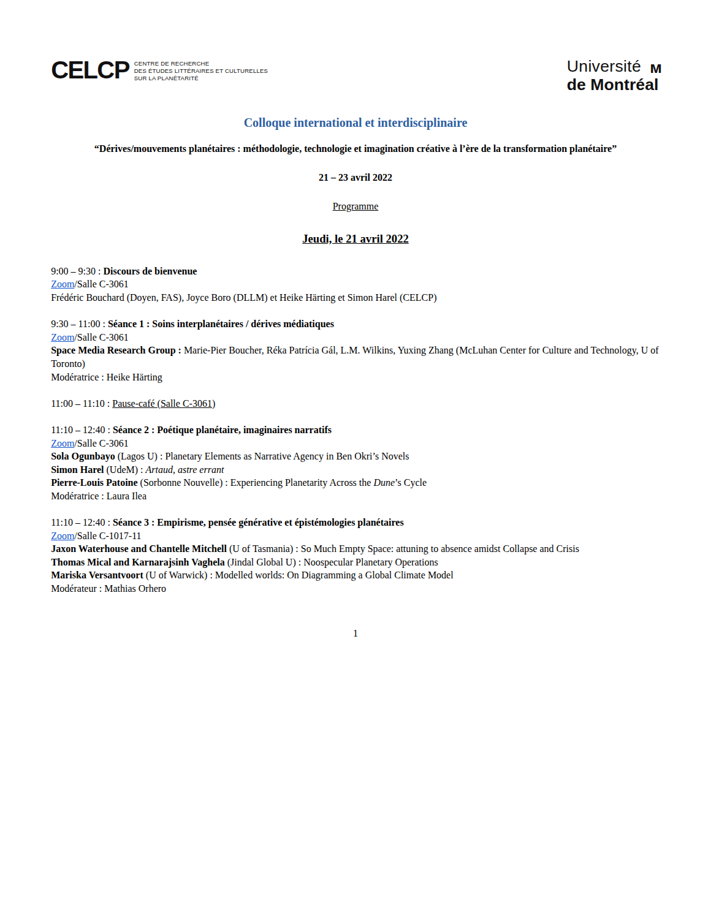CELCP
Centre de recherche
des études littéraires et culturelles
sur la planétarité
Université ᴍ
de Montréal
Colloque international et interdisciplinaire
“Dérives/mouvements planétaires : méthodologie, technologie et imagination créative à l’ère de la transformation planétaire”
21 – 23 avril 2022
Programme
Jeudi, le 21 avril 2022
9:00 – 9:30 : Discours de bienvenue
Zoom/Salle C-3061
Frédéric Bouchard (Doyen, FAS), Joyce Boro (DLLM) et Heike Härting et Simon Harel (CELCP)
9:30 – 11:00 : Séance 1 : Soins interplanétaires / dérives médiatiques
Zoom/Salle C-3061
Space Media Research Group : Marie-Pier Boucher, Réka Patrícia Gál, L.M. Wilkins, Yuxing Zhang (McLuhan Center for Culture and Technology, U of Toronto)
Modératrice : Heike Härting
11:00 – 11:10 : Pause-café (Salle C-3061)
11:10 – 12:40 : Séance 2 : Poétique planétaire, imaginaires narratifs
Zoom/Salle C-3061
Sola Ogunbayo (Lagos U) : Planetary Elements as Narrative Agency in Ben Okri’s Novels
Simon Harel (UdeM) : Artaud, astre errant
Pierre-Louis Patoine (Sorbonne Nouvelle) : Experiencing Planetarity Across the Dune’s Cycle
Modératrice : Laura Ilea
11:10 – 12:40 : Séance 3 : Empirisme, pensée générative et épistémologies planétaires
Zoom/Salle C-1017-11
Jaxon Waterhouse and Chantelle Mitchell (U of Tasmania) : So Much Empty Space: attuning to absence amidst Collapse and Crisis
Thomas Mical and Karnarajsinh Vaghela (Jindal Global U) : Noospecular Planetary Operations
Mariska Versantvoort (U of Warwick) : Modelled worlds: On Diagramming a Global Climate Model
Modérateur : Mathias Orhero
1